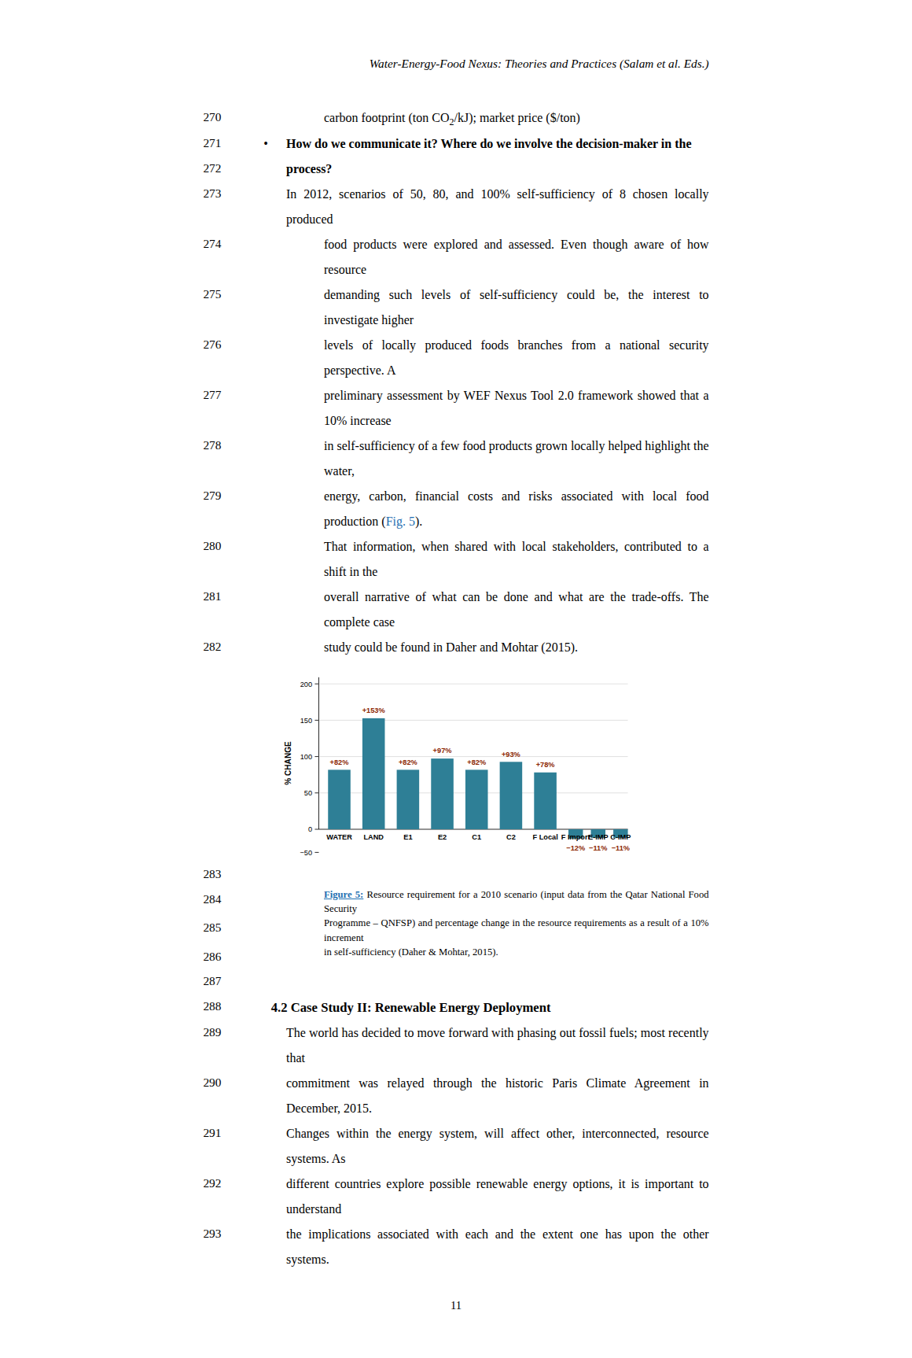Water-Energy-Food Nexus: Theories and Practices (Salam et al. Eds.)
| 270 | carbon footprint (ton CO 2 /kJ); market price ($/ton) |
| 271 | • How do we communicate it? Where do we involve the decision-maker in the |
| 272 | process? |
| 273 | In 2012, scenarios of 50, 80, and 100% self-sufficiency of 8 chosen locally produced |
| 274 | food products were explored and assessed. Even though aware of how resource |
| 275 | demanding such levels of self-sufficiency could be, the interest to investigate higher |
| 276 | levels of locally produced foods branches from a national security perspective. A |
| 277 | preliminary assessment by WEF Nexus Tool 2.0 framework showed that a 10% increase |
| 278 | in self-sufficiency of a few food products grown locally helped highlight the water, |
| 279 | energy, carbon, financial costs and risks associated with local food production ( Fig. 5 ). |
| 280 | That information, when shared with local stakeholders, contributed to a shift in the |
| 281 | overall narrative of what can be done and what are the trade-offs. The complete case |
| 282 | study could be found in Daher and Mohtar (2015). |
200 150 100 50 0 −50 % CHANGE +82% +153% +82% +97% +82% +93% +78% WATER LAND E1 E2 C1 C2 F Local F Import E-IMP C-IMP −12% −11% −11%
| 283 | |
| 284 | Figure 5: Resource requirement for a 2010 scenario (input data from the Qatar National Food Security |
| 285 | Programme – QNFSP) and percentage change in the resource requirements as a result of a 10% increment |
| 286 | in self-sufficiency (Daher & Mohtar, 2015). |
| 287 | |
| 288 | 4.2 Case Study II: Renewable Energy Deployment |
| 289 | The world has decided to move forward with phasing out fossil fuels; most recently that |
| 290 | commitment was relayed through the historic Paris Climate Agreement in December, 2015. |
| 291 | Changes within the energy system, will affect other, interconnected, resource systems. As |
| 292 | different countries explore possible renewable energy options, it is important to understand |
| 293 | the implications associated with each and the extent one has upon the other systems. |
11